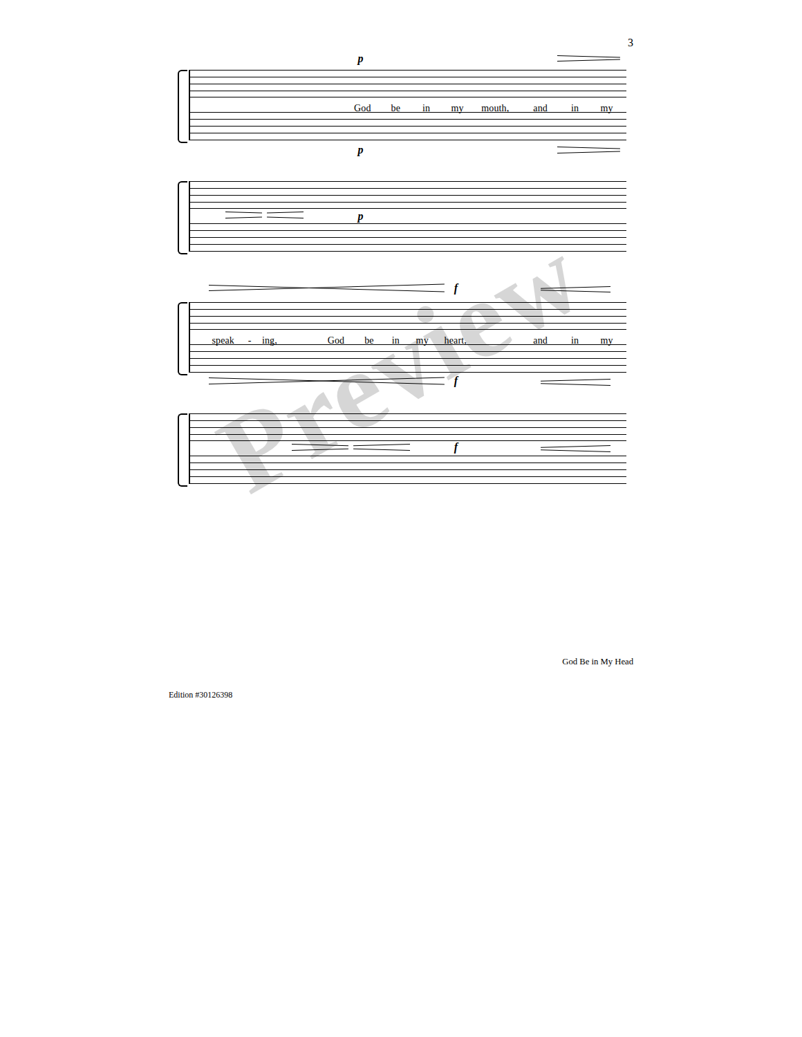3
Preview
p
God be in my mouth, and in my
p
p
f
speak - ing, ___ God be in my heart, and in my
f
f
God Be in My Head
Edition #30126398